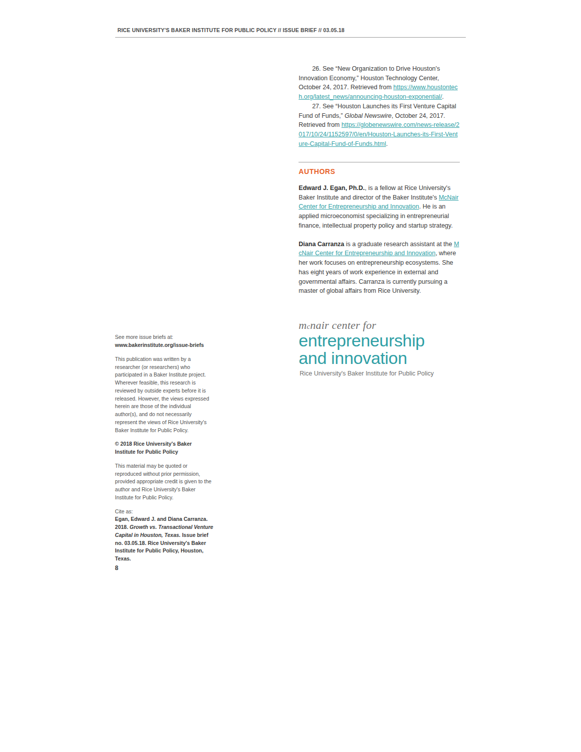RICE UNIVERSITY'S BAKER INSTITUTE FOR PUBLIC POLICY // ISSUE BRIEF // 03.05.18
See more issue briefs at:
www.bakerinstitute.org/issue-briefs
This publication was written by a researcher (or researchers) who participated in a Baker Institute project. Wherever feasible, this research is reviewed by outside experts before it is released. However, the views expressed herein are those of the individual author(s), and do not necessarily represent the views of Rice University's Baker Institute for Public Policy.
© 2018 Rice University's Baker Institute for Public Policy
This material may be quoted or reproduced without prior permission, provided appropriate credit is given to the author and Rice University's Baker Institute for Public Policy.
Cite as:
Egan, Edward J. and Diana Carranza. 2018. Growth vs. Transactional Venture Capital in Houston, Texas. Issue brief no. 03.05.18. Rice University's Baker Institute for Public Policy, Houston, Texas.
26. See “New Organization to Drive Houston's Innovation Economy,” Houston Technology Center, October 24, 2017. Retrieved from https://www.houstontech.org/latest_news/announcing-houston-exponential/.
27. See “Houston Launches its First Venture Capital Fund of Funds,” Global Newswire, October 24, 2017. Retrieved from https://globenewswire.com/news-release/2017/10/24/1152597/0/en/Houston-Launches-its-First-Venture-Capital-Fund-of-Funds.html.
AUTHORS
Edward J. Egan, Ph.D., is a fellow at Rice University's Baker Institute and director of the Baker Institute's McNair Center for Entrepreneurship and Innovation. He is an applied microeconomist specializing in entrepreneurial finance, intellectual property policy and startup strategy.
Diana Carranza is a graduate research assistant at the McNair Center for Entrepreneurship and Innovation, where her work focuses on entrepreneurship ecosystems. She has eight years of work experience in external and governmental affairs. Carranza is currently pursuing a master of global affairs from Rice University.
mcnair center for
entrepreneurship
and innovation
Rice University's Baker Institute for Public Policy
8